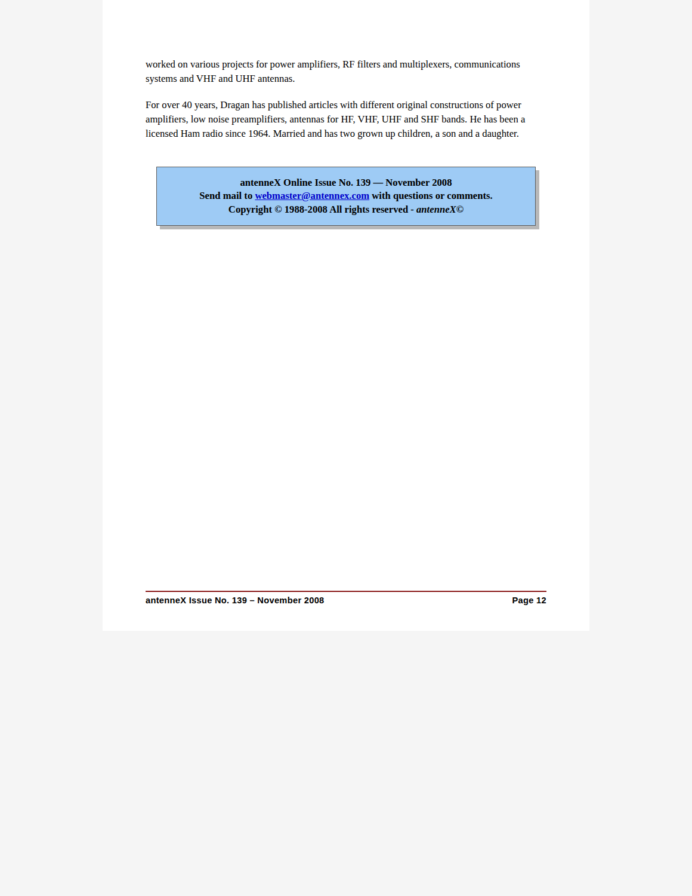worked on various projects for power amplifiers, RF filters and multiplexers, communications systems and VHF and UHF antennas.
For over 40 years, Dragan has published articles with different original constructions of power amplifiers, low noise preamplifiers, antennas for HF, VHF, UHF and SHF bands. He has been a licensed Ham radio since 1964. Married and has two grown up children, a son and a daughter.
antenneX Online Issue No. 139 — November 2008
Send mail to webmaster@antennex.com with questions or comments.
Copyright © 1988-2008 All rights reserved - antenneX©
antenneX Issue No. 139 – November 2008 Page 12